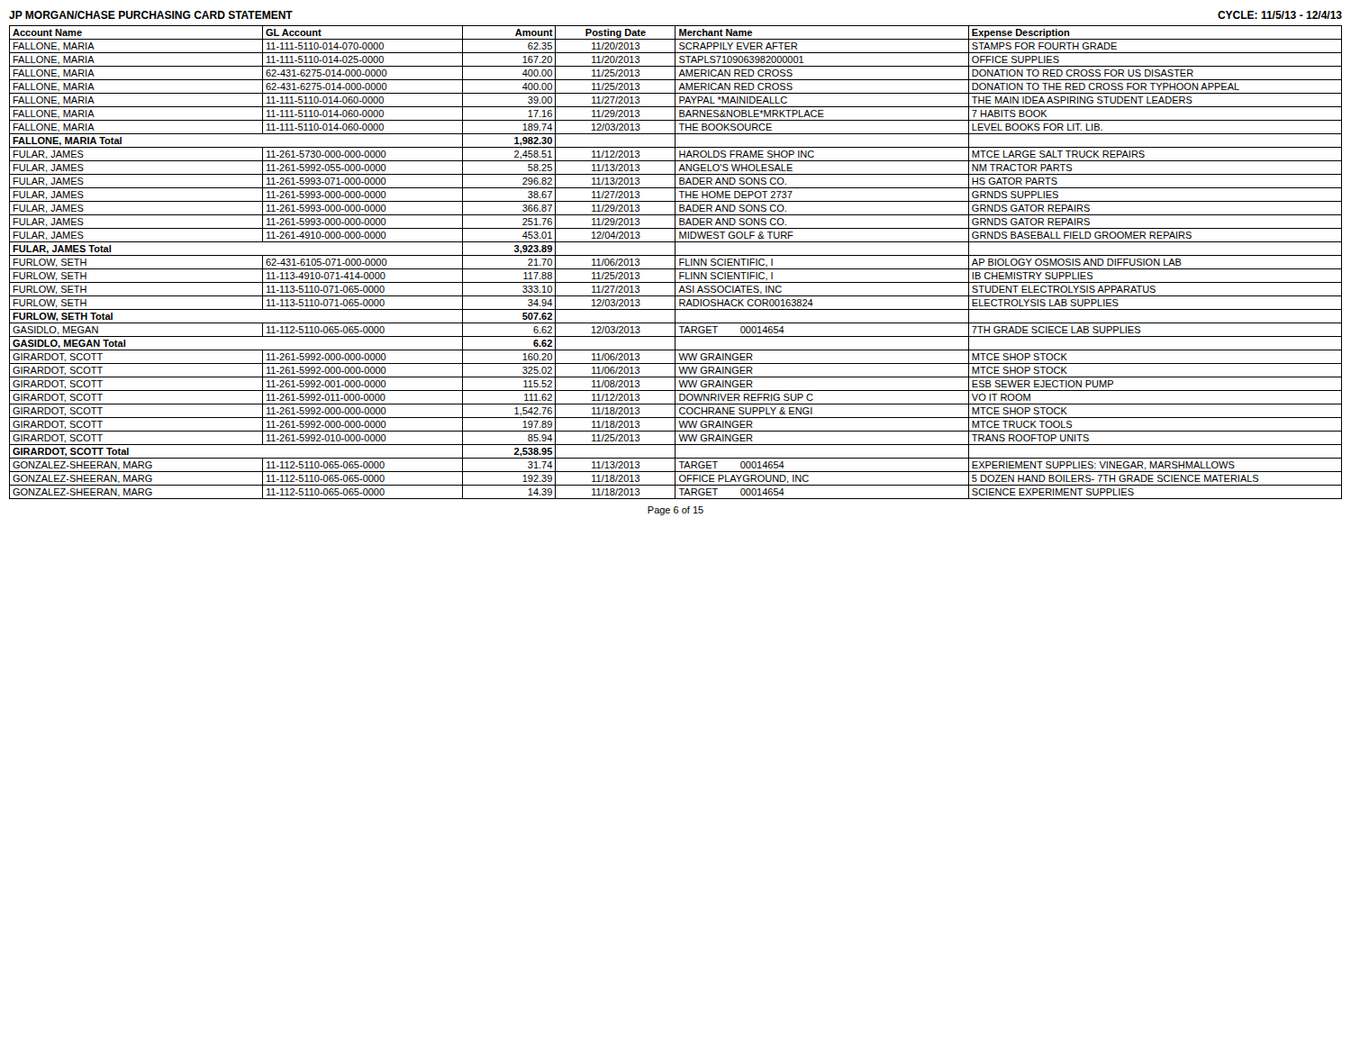JP MORGAN/CHASE PURCHASING CARD STATEMENT CYCLE: 11/5/13 - 12/4/13
| Account Name | GL Account | Amount | Posting Date | Merchant Name | Expense Description |
| --- | --- | --- | --- | --- | --- |
| FALLONE, MARIA | 11-111-5110-014-070-0000 | 62.35 | 11/20/2013 | SCRAPPILY EVER AFTER | STAMPS FOR FOURTH GRADE |
| FALLONE, MARIA | 11-111-5110-014-025-0000 | 167.20 | 11/20/2013 | STAPLS7109063982000001 | OFFICE SUPPLIES |
| FALLONE, MARIA | 62-431-6275-014-000-0000 | 400.00 | 11/25/2013 | AMERICAN RED CROSS | DONATION TO RED CROSS FOR US DISASTER |
| FALLONE, MARIA | 62-431-6275-014-000-0000 | 400.00 | 11/25/2013 | AMERICAN RED CROSS | DONATION TO THE RED CROSS FOR TYPHOON APPEAL |
| FALLONE, MARIA | 11-111-5110-014-060-0000 | 39.00 | 11/27/2013 | PAYPAL *MAINIDEALLC | THE MAIN IDEA ASPIRING STUDENT LEADERS |
| FALLONE, MARIA | 11-111-5110-014-060-0000 | 17.16 | 11/29/2013 | BARNES&NOBLE*MRKTPLACE | 7 HABITS BOOK |
| FALLONE, MARIA | 11-111-5110-014-060-0000 | 189.74 | 12/03/2013 | THE BOOKSOURCE | LEVEL BOOKS FOR LIT. LIB. |
| FALLONE, MARIA Total | 1,982.30 | | | |
| FULAR, JAMES | 11-261-5730-000-000-0000 | 2,458.51 | 11/12/2013 | HAROLDS FRAME SHOP INC | MTCE LARGE SALT TRUCK REPAIRS |
| FULAR, JAMES | 11-261-5992-055-000-0000 | 58.25 | 11/13/2013 | ANGELO'S WHOLESALE | NM TRACTOR PARTS |
| FULAR, JAMES | 11-261-5993-071-000-0000 | 296.82 | 11/13/2013 | BADER AND SONS CO. | HS GATOR PARTS |
| FULAR, JAMES | 11-261-5993-000-000-0000 | 38.67 | 11/27/2013 | THE HOME DEPOT 2737 | GRNDS SUPPLIES |
| FULAR, JAMES | 11-261-5993-000-000-0000 | 366.87 | 11/29/2013 | BADER AND SONS CO. | GRNDS GATOR REPAIRS |
| FULAR, JAMES | 11-261-5993-000-000-0000 | 251.76 | 11/29/2013 | BADER AND SONS CO. | GRNDS GATOR REPAIRS |
| FULAR, JAMES | 11-261-4910-000-000-0000 | 453.01 | 12/04/2013 | MIDWEST GOLF & TURF | GRNDS BASEBALL FIELD GROOMER REPAIRS |
| FULAR, JAMES Total | 3,923.89 | | | |
| FURLOW, SETH | 62-431-6105-071-000-0000 | 21.70 | 11/06/2013 | FLINN SCIENTIFIC, I | AP BIOLOGY OSMOSIS AND DIFFUSION LAB |
| FURLOW, SETH | 11-113-4910-071-414-0000 | 117.88 | 11/25/2013 | FLINN SCIENTIFIC, I | IB CHEMISTRY SUPPLIES |
| FURLOW, SETH | 11-113-5110-071-065-0000 | 333.10 | 11/27/2013 | ASI ASSOCIATES, INC | STUDENT ELECTROLYSIS APPARATUS |
| FURLOW, SETH | 11-113-5110-071-065-0000 | 34.94 | 12/03/2013 | RADIOSHACK COR00163824 | ELECTROLYSIS LAB SUPPLIES |
| FURLOW, SETH Total | 507.62 | | | |
| GASIDLO, MEGAN | 11-112-5110-065-065-0000 | 6.62 | 12/03/2013 | TARGET 00014654 | 7TH GRADE SCIECE LAB SUPPLIES |
| GASIDLO, MEGAN Total | 6.62 | | | |
| GIRARDOT, SCOTT | 11-261-5992-000-000-0000 | 160.20 | 11/06/2013 | WW GRAINGER | MTCE SHOP STOCK |
| GIRARDOT, SCOTT | 11-261-5992-000-000-0000 | 325.02 | 11/06/2013 | WW GRAINGER | MTCE SHOP STOCK |
| GIRARDOT, SCOTT | 11-261-5992-001-000-0000 | 115.52 | 11/08/2013 | WW GRAINGER | ESB SEWER EJECTION PUMP |
| GIRARDOT, SCOTT | 11-261-5992-011-000-0000 | 111.62 | 11/12/2013 | DOWNRIVER REFRIG SUP C | VO IT ROOM |
| GIRARDOT, SCOTT | 11-261-5992-000-000-0000 | 1,542.76 | 11/18/2013 | COCHRANE SUPPLY & ENGI | MTCE SHOP STOCK |
| GIRARDOT, SCOTT | 11-261-5992-000-000-0000 | 197.89 | 11/18/2013 | WW GRAINGER | MTCE TRUCK TOOLS |
| GIRARDOT, SCOTT | 11-261-5992-010-000-0000 | 85.94 | 11/25/2013 | WW GRAINGER | TRANS ROOFTOP UNITS |
| GIRARDOT, SCOTT Total | 2,538.95 | | | |
| GONZALEZ-SHEERAN, MARG | 11-112-5110-065-065-0000 | 31.74 | 11/13/2013 | TARGET 00014654 | EXPERIEMENT SUPPLIES: VINEGAR, MARSHMALLOWS |
| GONZALEZ-SHEERAN, MARG | 11-112-5110-065-065-0000 | 192.39 | 11/18/2013 | OFFICE PLAYGROUND, INC | 5 DOZEN HAND BOILERS- 7TH GRADE SCIENCE MATERIALS |
| GONZALEZ-SHEERAN, MARG | 11-112-5110-065-065-0000 | 14.39 | 11/18/2013 | TARGET 00014654 | SCIENCE EXPERIMENT SUPPLIES |
Page 6 of 15